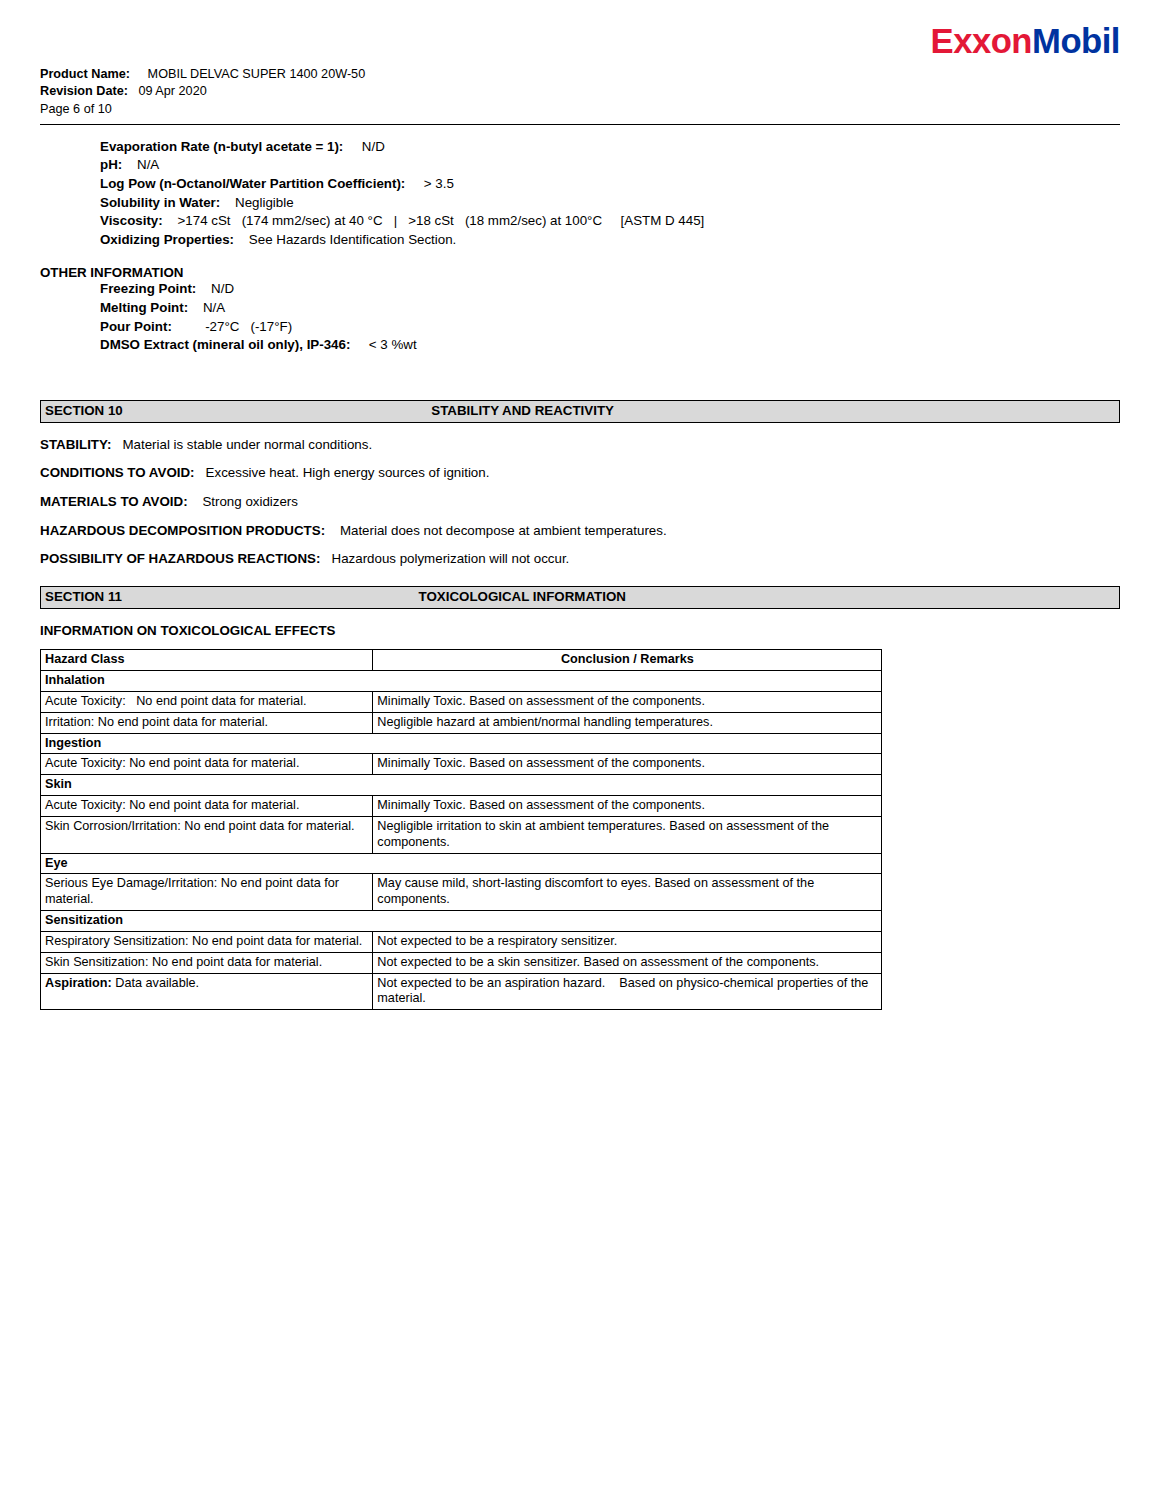Exxon Mobil
Product Name: MOBIL DELVAC SUPER 1400 20W-50
Revision Date: 09 Apr 2020
Page 6 of 10
Evaporation Rate (n-butyl acetate = 1): N/D
pH: N/A
Log Pow (n-Octanol/Water Partition Coefficient): > 3.5
Solubility in Water: Negligible
Viscosity: >174 cSt (174 mm2/sec) at 40 °C | >18 cSt (18 mm2/sec) at 100°C [ASTM D 445]
Oxidizing Properties: See Hazards Identification Section.
OTHER INFORMATION
Freezing Point: N/D
Melting Point: N/A
Pour Point: -27°C (-17°F)
DMSO Extract (mineral oil only), IP-346: < 3 %wt
SECTION 10 STABILITY AND REACTIVITY
STABILITY: Material is stable under normal conditions.
CONDITIONS TO AVOID: Excessive heat. High energy sources of ignition.
MATERIALS TO AVOID: Strong oxidizers
HAZARDOUS DECOMPOSITION PRODUCTS: Material does not decompose at ambient temperatures.
POSSIBILITY OF HAZARDOUS REACTIONS: Hazardous polymerization will not occur.
SECTION 11 TOXICOLOGICAL INFORMATION
INFORMATION ON TOXICOLOGICAL EFFECTS
| Hazard Class | Conclusion / Remarks |
| --- | --- |
| Inhalation |
| Acute Toxicity: No end point data for material. | Minimally Toxic. Based on assessment of the components. |
| Irritation: No end point data for material. | Negligible hazard at ambient/normal handling temperatures. |
| Ingestion |
| Acute Toxicity: No end point data for material. | Minimally Toxic. Based on assessment of the components. |
| Skin |
| Acute Toxicity: No end point data for material. | Minimally Toxic. Based on assessment of the components. |
| Skin Corrosion/Irritation: No end point data for material. | Negligible irritation to skin at ambient temperatures. Based on assessment of the components. |
| Eye |
| Serious Eye Damage/Irritation: No end point data for material. | May cause mild, short-lasting discomfort to eyes. Based on assessment of the components. |
| Sensitization |
| Respiratory Sensitization: No end point data for material. | Not expected to be a respiratory sensitizer. |
| Skin Sensitization: No end point data for material. | Not expected to be a skin sensitizer. Based on assessment of the components. |
| Aspiration: Data available. | Not expected to be an aspiration hazard. Based on physico-chemical properties of the material. |